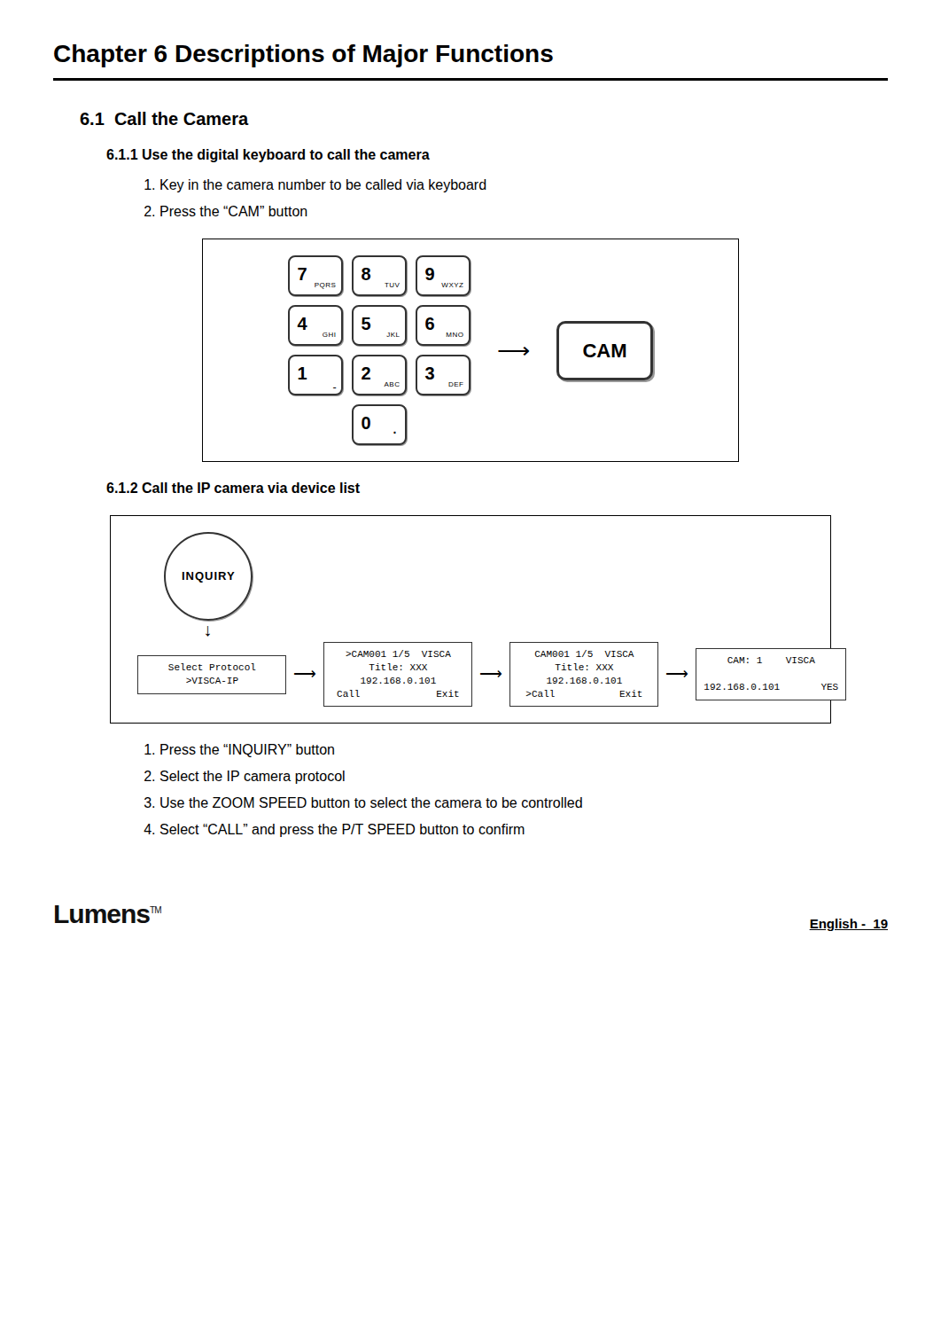Chapter 6 Descriptions of Major Functions
6.1 Call the Camera
6.1.1 Use the digital keyboard to call the camera
Key in the camera number to be called via keyboard
Press the “CAM” button
7 PQRS
8 TUV
9 WXYZ
4 GHI
5 JKL
6 MNO
1⎵
2 ABC
3 DEF
0.
⟶
CAM
6.1.2 Call the IP camera via device list
INQUIRY
↓
Select Protocol >VISCA-IP
⟶
>CAM001 1/5 VISCA Title: XXX 192.168.0.101 Call Exit
⟶
CAM001 1/5 VISCA Title: XXX 192.168.0.101 >Call Exit
⟶
CAM: 1 VISCA 192.168.0.101 YES
Press the “INQUIRY” button
Select the IP camera protocol
Use the ZOOM SPEED button to select the camera to be controlled
Select “CALL” and press the P/T SPEED button to confirm
LumensTM
English - 19